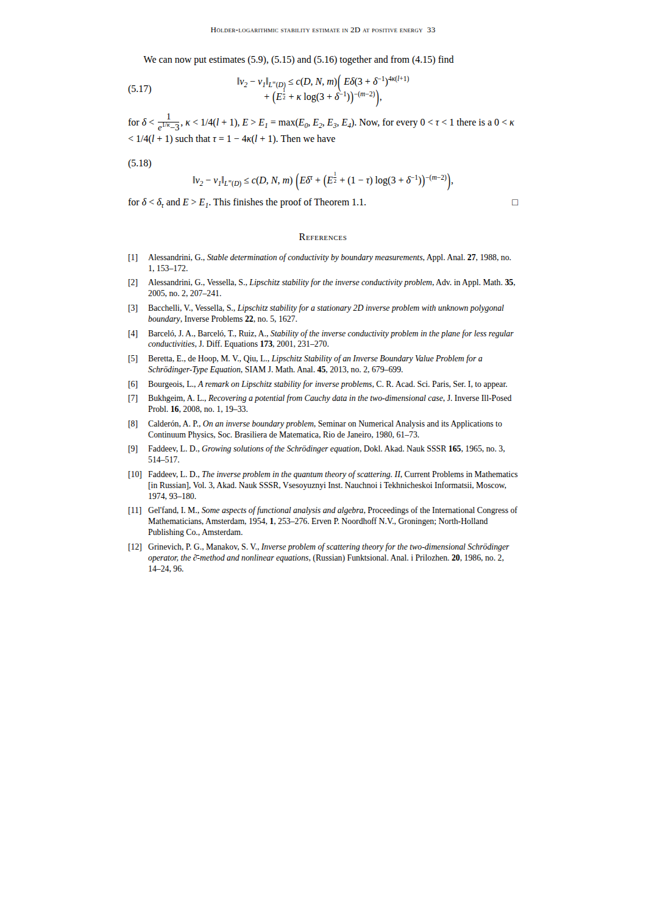Hölder-logarithmic stability estimate in 2D at positive energy 33
We can now put estimates (5.9), (5.15) and (5.16) together and from (4.15) find
(5.17)
‖v2 − v1‖L∞(D) ≤ c(D, N, m)( Eδ(3 + δ−1)4κ(l+1) + (E12 + κ log(3 + δ−1))−(m−2)),
for δ < 1 e1/κ−3, κ < 1/4(l + 1), E > E1 = max(E0, E2, E3, E4). Now, for every 0 < τ < 1 there is a 0 < κ < 1/4(l + 1) such that τ = 1 − 4κ(l + 1). Then we have
(5.18)
‖v2 − v1‖L∞(D) ≤ c(D, N, m) (Eδτ + (E12 + (1 − τ) log(3 + δ−1))−(m−2)),
for δ < δτ and E > E1. This finishes the proof of Theorem 1.1.□
References
[1] Alessandrini, G., Stable determination of conductivity by boundary measurements, Appl. Anal. 27, 1988, no. 1, 153–172.
[2] Alessandrini, G., Vessella, S., Lipschitz stability for the inverse conductivity problem, Adv. in Appl. Math. 35, 2005, no. 2, 207–241.
[3] Bacchelli, V., Vessella, S., Lipschitz stability for a stationary 2D inverse problem with unknown polygonal boundary, Inverse Problems 22, no. 5, 1627.
[4] Barceló, J. A., Barceló, T., Ruiz, A., Stability of the inverse conductivity problem in the plane for less regular conductivities, J. Diff. Equations 173, 2001, 231–270.
[5] Beretta, E., de Hoop, M. V., Qiu, L., Lipschitz Stability of an Inverse Boundary Value Problem for a Schrödinger-Type Equation, SIAM J. Math. Anal. 45, 2013, no. 2, 679–699.
[6] Bourgeois, L., A remark on Lipschitz stability for inverse problems, C. R. Acad. Sci. Paris, Ser. I, to appear.
[7] Bukhgeim, A. L., Recovering a potential from Cauchy data in the two-dimensional case, J. Inverse Ill-Posed Probl. 16, 2008, no. 1, 19–33.
[8] Calderón, A. P., On an inverse boundary problem, Seminar on Numerical Analysis and its Applications to Continuum Physics, Soc. Brasiliera de Matematica, Rio de Janeiro, 1980, 61–73.
[9] Faddeev, L. D., Growing solutions of the Schrödinger equation, Dokl. Akad. Nauk SSSR 165, 1965, no. 3, 514–517.
[10] Faddeev, L. D., The inverse problem in the quantum theory of scattering. II, Current Problems in Mathematics [in Russian], Vol. 3, Akad. Nauk SSSR, Vsesoyuznyi Inst. Nauchnoi i Tekhnicheskoi Informatsii, Moscow, 1974, 93–180.
[11] Gel'fand, I. M., Some aspects of functional analysis and algebra, Proceedings of the International Congress of Mathematicians, Amsterdam, 1954, 1, 253–276. Erven P. Noordhoff N.V., Groningen; North-Holland Publishing Co., Amsterdam.
[12] Grinevich, P. G., Manakov, S. V., Inverse problem of scattering theory for the two-dimensional Schrödinger operator, the ∂̄-method and nonlinear equations, (Russian) Funktsional. Anal. i Prilozhen. 20, 1986, no. 2, 14–24, 96.